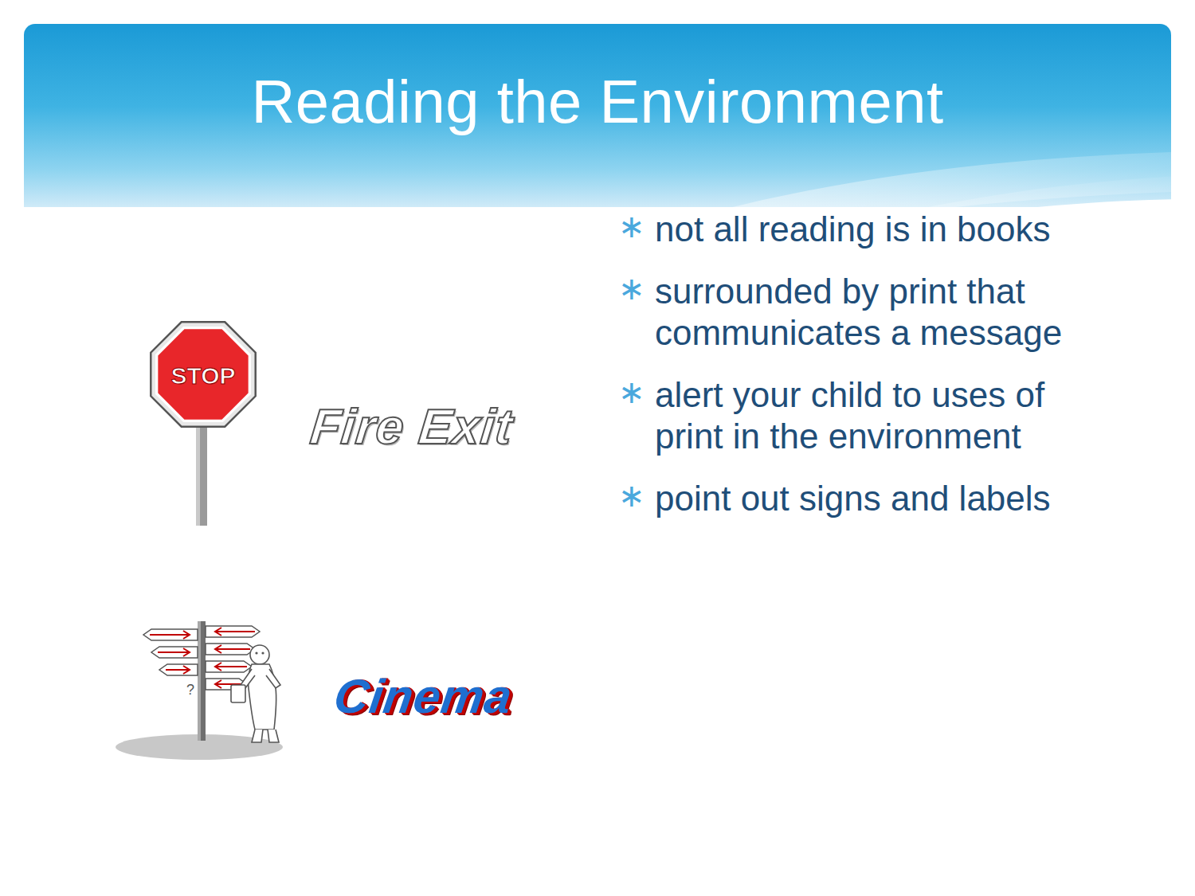Reading the Environment
STOP
Fire Exit
?
Cinema
not all reading is in books
surrounded by print that communicates a message
alert your child to uses of print in the environment
point out signs and labels